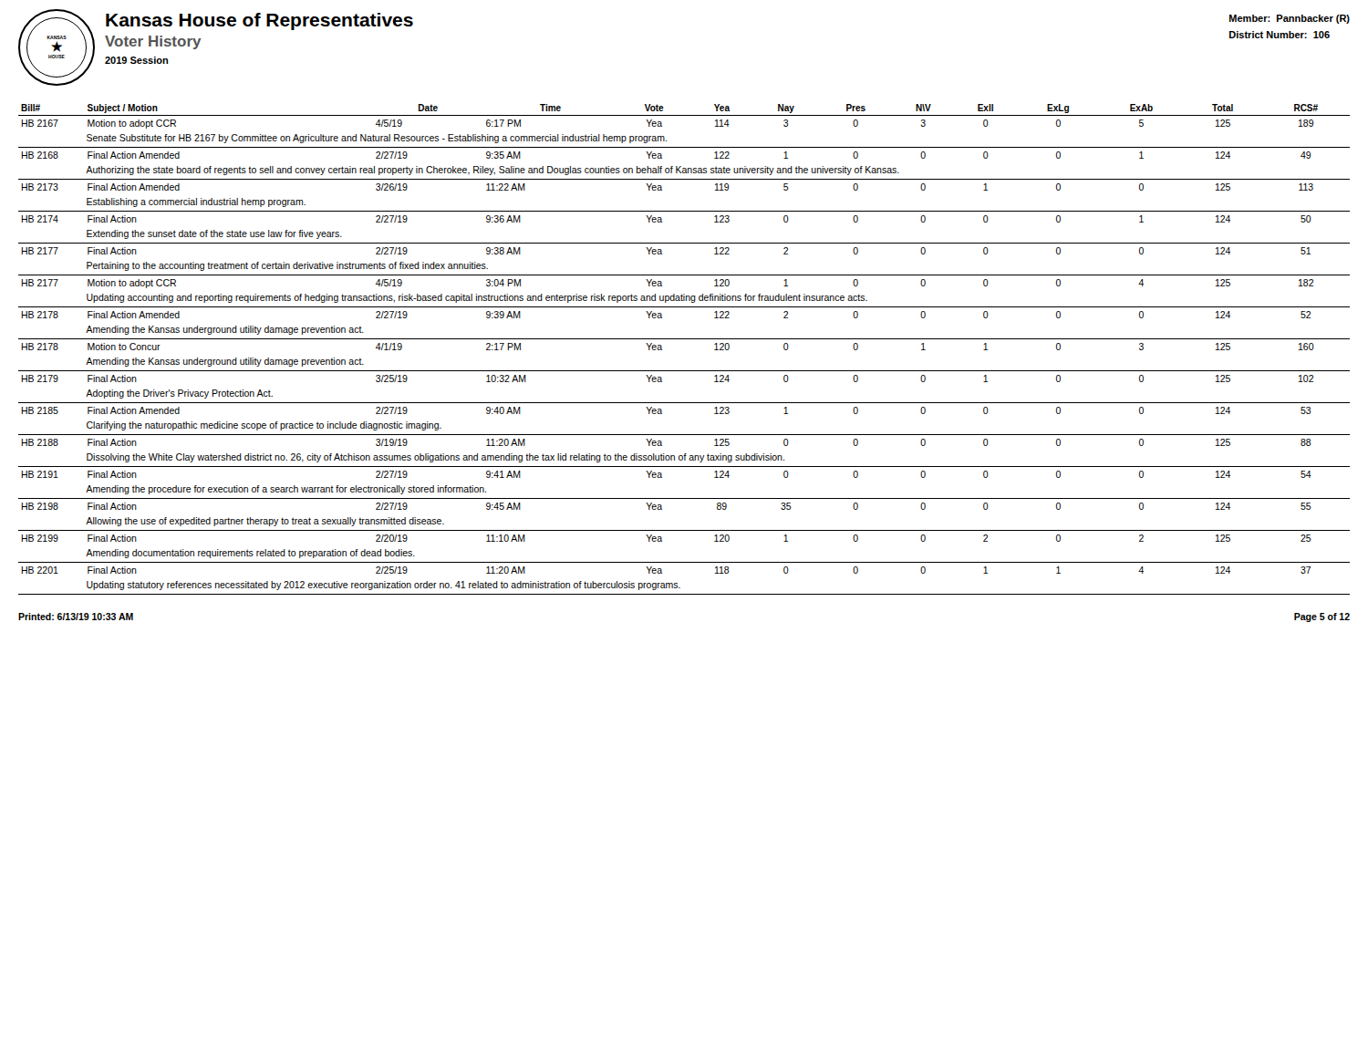KANSAS ★ HOUSE
Kansas House of Representatives
Voter History
2019 Session
Member: Pannbacker (R)
District Number: 106
| Bill# | Subject / Motion | Date | Time | Vote | Yea | Nay | Pres | N\V | Exll | ExLg | ExAb | Total | RCS# |
| --- | --- | --- | --- | --- | --- | --- | --- | --- | --- | --- | --- | --- | --- |
| HB 2167 | Motion to adopt CCR | 4/5/19 | 6:17 PM | Yea | 114 | 3 | 0 | 3 | 0 | 0 | 5 | 125 | 189 |
| | Senate Substitute for HB 2167 by Committee on Agriculture and Natural Resources - Establishing a commercial industrial hemp program. |
| HB 2168 | Final Action Amended | 2/27/19 | 9:35 AM | Yea | 122 | 1 | 0 | 0 | 0 | 0 | 1 | 124 | 49 |
| | Authorizing the state board of regents to sell and convey certain real property in Cherokee, Riley, Saline and Douglas counties on behalf of Kansas state university and the university of Kansas. |
| HB 2173 | Final Action Amended | 3/26/19 | 11:22 AM | Yea | 119 | 5 | 0 | 0 | 1 | 0 | 0 | 125 | 113 |
| | Establishing a commercial industrial hemp program. |
| HB 2174 | Final Action | 2/27/19 | 9:36 AM | Yea | 123 | 0 | 0 | 0 | 0 | 0 | 1 | 124 | 50 |
| | Extending the sunset date of the state use law for five years. |
| HB 2177 | Final Action | 2/27/19 | 9:38 AM | Yea | 122 | 2 | 0 | 0 | 0 | 0 | 0 | 124 | 51 |
| | Pertaining to the accounting treatment of certain derivative instruments of fixed index annuities. |
| HB 2177 | Motion to adopt CCR | 4/5/19 | 3:04 PM | Yea | 120 | 1 | 0 | 0 | 0 | 0 | 4 | 125 | 182 |
| | Updating accounting and reporting requirements of hedging transactions, risk-based capital instructions and enterprise risk reports and updating definitions for fraudulent insurance acts. |
| HB 2178 | Final Action Amended | 2/27/19 | 9:39 AM | Yea | 122 | 2 | 0 | 0 | 0 | 0 | 0 | 124 | 52 |
| | Amending the Kansas underground utility damage prevention act. |
| HB 2178 | Motion to Concur | 4/1/19 | 2:17 PM | Yea | 120 | 0 | 0 | 1 | 1 | 0 | 3 | 125 | 160 |
| | Amending the Kansas underground utility damage prevention act. |
| HB 2179 | Final Action | 3/25/19 | 10:32 AM | Yea | 124 | 0 | 0 | 0 | 1 | 0 | 0 | 125 | 102 |
| | Adopting the Driver's Privacy Protection Act. |
| HB 2185 | Final Action Amended | 2/27/19 | 9:40 AM | Yea | 123 | 1 | 0 | 0 | 0 | 0 | 0 | 124 | 53 |
| | Clarifying the naturopathic medicine scope of practice to include diagnostic imaging. |
| HB 2188 | Final Action | 3/19/19 | 11:20 AM | Yea | 125 | 0 | 0 | 0 | 0 | 0 | 0 | 125 | 88 |
| | Dissolving the White Clay watershed district no. 26, city of Atchison assumes obligations and amending the tax lid relating to the dissolution of any taxing subdivision. |
| HB 2191 | Final Action | 2/27/19 | 9:41 AM | Yea | 124 | 0 | 0 | 0 | 0 | 0 | 0 | 124 | 54 |
| | Amending the procedure for execution of a search warrant for electronically stored information. |
| HB 2198 | Final Action | 2/27/19 | 9:45 AM | Yea | 89 | 35 | 0 | 0 | 0 | 0 | 0 | 124 | 55 |
| | Allowing the use of expedited partner therapy to treat a sexually transmitted disease. |
| HB 2199 | Final Action | 2/20/19 | 11:10 AM | Yea | 120 | 1 | 0 | 0 | 2 | 0 | 2 | 125 | 25 |
| | Amending documentation requirements related to preparation of dead bodies. |
| HB 2201 | Final Action | 2/25/19 | 11:20 AM | Yea | 118 | 0 | 0 | 0 | 1 | 1 | 4 | 124 | 37 |
| | Updating statutory references necessitated by 2012 executive reorganization order no. 41 related to administration of tuberculosis programs. |
Printed: 6/13/19 10:33 AM
Page 5 of 12